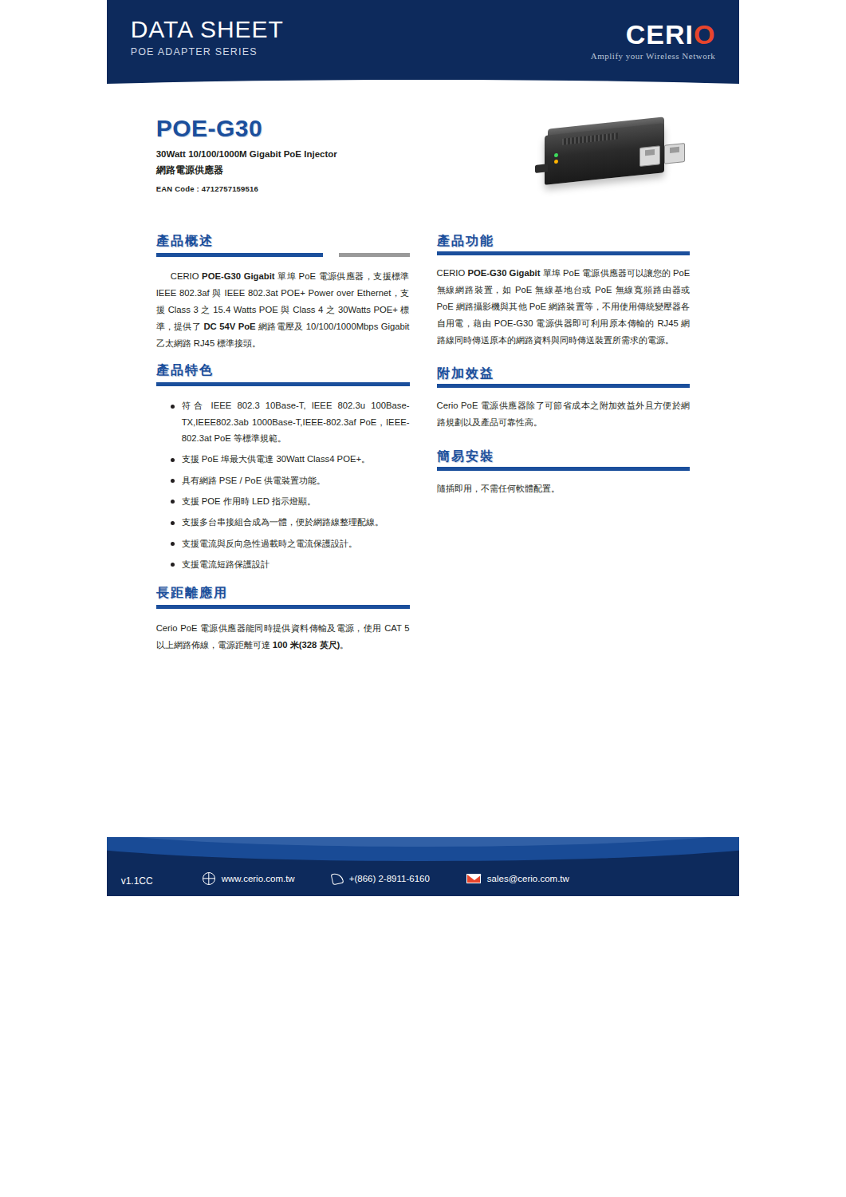DATA SHEET
POE ADAPTER SERIES
CERIO
Amplify your Wireless Network
POE-G30
30Watt 10/100/1000M Gigabit PoE Injector
網路電源供應器
EAN Code : 4712757159516
產品概述
CERIO POE-G30 Gigabit 單埠 PoE 電源供應器，支援標準 IEEE 802.3af 與 IEEE 802.3at POE+ Power over Ethernet，支援 Class 3 之 15.4 Watts POE 與 Class 4 之 30Watts POE+ 標準，提供了 DC 54V PoE 網路電壓及 10/100/1000Mbps Gigabit 乙太網路 RJ45 標準接頭。
產品特色
符合 IEEE 802.3 10Base-T, IEEE 802.3u 100Base-TX,IEEE802.3ab 1000Base-T,IEEE-802.3af PoE , IEEE-802.3at PoE 等標準規範。
支援 PoE 埠最大供電達 30Watt Class4 POE+。
具有網路 PSE / PoE 供電裝置功能。
支援 POE 作用時 LED 指示燈顯。
支援多台串接組合成為一體，便於網路線整理配線。
支援電流與反向急性過載時之電流保護設計。
支援電流短路保護設計
長距離應用
Cerio PoE 電源供應器能同時提供資料傳輸及電源，使用 CAT 5 以上網路佈線，電源距離可達 100 米(328 英尺)。
產品功能
CERIO POE-G30 Gigabit 單埠 PoE 電源供應器可以讓您的 PoE 無線網路裝置，如 PoE 無線基地台或 PoE 無線寬頻路由器或 PoE 網路攝影機與其他 PoE 網路裝置等，不用使用傳統變壓器各自用電，藉由 POE-G30 電源供器即可利用原本傳輸的 RJ45 網路線同時傳送原本的網路資料與同時傳送裝置所需求的電源。
附加效益
Cerio PoE 電源供應器除了可節省成本之附加效益外且方便於網路規劃以及產品可靠性高。
簡易安裝
隨插即用，不需任何軟體配置。
v1.1CC
www.cerio.com.tw
+(866) 2-8911-6160
sales@cerio.com.tw